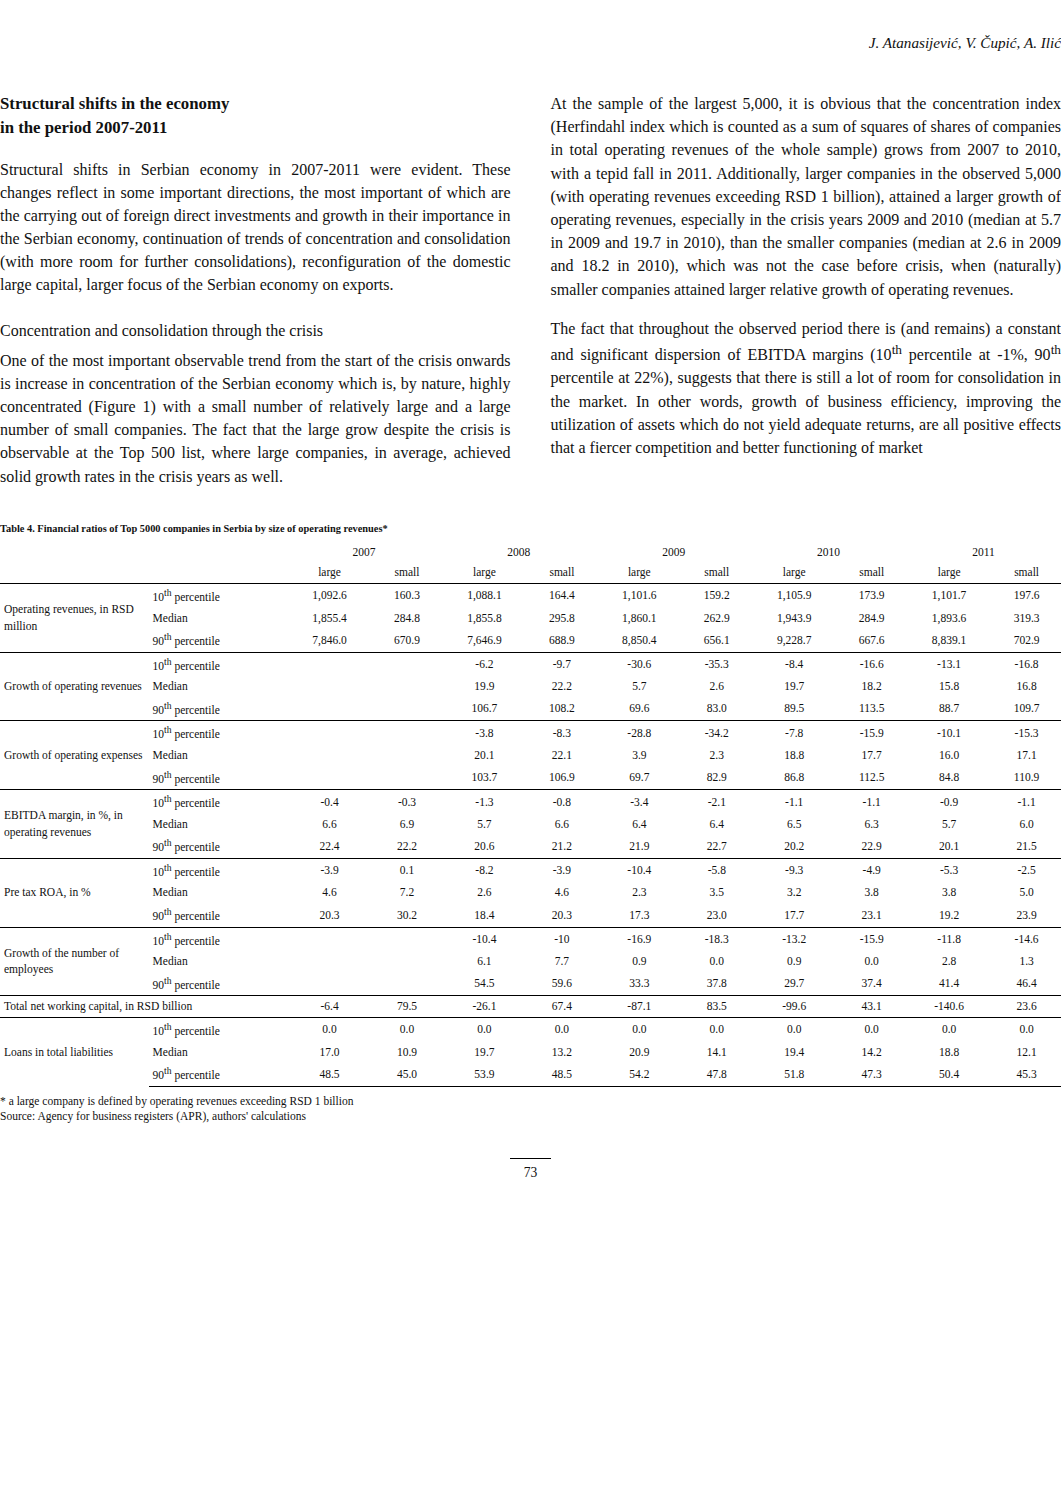J. Atanasijević, V. Čupić, A. Ilić
Structural shifts in the economy
in the period 2007-2011
Structural shifts in Serbian economy in 2007-2011 were evident. These changes reflect in some important directions, the most important of which are the carrying out of foreign direct investments and growth in their importance in the Serbian economy, continuation of trends of concentration and consolidation (with more room for further consolidations), reconfiguration of the domestic large capital, larger focus of the Serbian economy on exports.
Concentration and consolidation through the crisis
One of the most important observable trend from the start of the crisis onwards is increase in concentration of the Serbian economy which is, by nature, highly concentrated (Figure 1) with a small number of relatively large and a large number of small companies. The fact that the large grow despite the crisis is observable at the Top 500 list, where large companies, in average, achieved solid growth rates in the crisis years as well.
At the sample of the largest 5,000, it is obvious that the concentration index (Herfindahl index which is counted as a sum of squares of shares of companies in total operating revenues of the whole sample) grows from 2007 to 2010, with a tepid fall in 2011. Additionally, larger companies in the observed 5,000 (with operating revenues exceeding RSD 1 billion), attained a larger growth of operating revenues, especially in the crisis years 2009 and 2010 (median at 5.7 in 2009 and 19.7 in 2010), than the smaller companies (median at 2.6 in 2009 and 18.2 in 2010), which was not the case before crisis, when (naturally) smaller companies attained larger relative growth of operating revenues.
The fact that throughout the observed period there is (and remains) a constant and significant dispersion of EBITDA margins (10th percentile at -1%, 90th percentile at 22%), suggests that there is still a lot of room for consolidation in the market. In other words, growth of business efficiency, improving the utilization of assets which do not yield adequate returns, are all positive effects that a fiercer competition and better functioning of market
Table 4. Financial ratios of Top 5000 companies in Serbia by size of operating revenues*
| | | 2007 | 2008 | 2009 | 2010 | 2011 |
| --- | --- | --- | --- | --- | --- | --- |
| | | large | small | large | small | large | small | large | small | large | small |
| Operating revenues, in RSD million | 10 th percentile | 1,092.6 | 160.3 | 1,088.1 | 164.4 | 1,101.6 | 159.2 | 1,105.9 | 173.9 | 1,101.7 | 197.6 |
| Median | 1,855.4 | 284.8 | 1,855.8 | 295.8 | 1,860.1 | 262.9 | 1,943.9 | 284.9 | 1,893.6 | 319.3 |
| 90 th percentile | 7,846.0 | 670.9 | 7,646.9 | 688.9 | 8,850.4 | 656.1 | 9,228.7 | 667.6 | 8,839.1 | 702.9 |
| Growth of operating revenues | 10 th percentile | | | -6.2 | -9.7 | -30.6 | -35.3 | -8.4 | -16.6 | -13.1 | -16.8 |
| Median | | | 19.9 | 22.2 | 5.7 | 2.6 | 19.7 | 18.2 | 15.8 | 16.8 |
| 90 th percentile | | | 106.7 | 108.2 | 69.6 | 83.0 | 89.5 | 113.5 | 88.7 | 109.7 |
| Growth of operating expenses | 10 th percentile | | | -3.8 | -8.3 | -28.8 | -34.2 | -7.8 | -15.9 | -10.1 | -15.3 |
| Median | | | 20.1 | 22.1 | 3.9 | 2.3 | 18.8 | 17.7 | 16.0 | 17.1 |
| 90 th percentile | | | 103.7 | 106.9 | 69.7 | 82.9 | 86.8 | 112.5 | 84.8 | 110.9 |
| EBITDA margin, in %, in operating revenues | 10 th percentile | -0.4 | -0.3 | -1.3 | -0.8 | -3.4 | -2.1 | -1.1 | -1.1 | -0.9 | -1.1 |
| Median | 6.6 | 6.9 | 5.7 | 6.6 | 6.4 | 6.4 | 6.5 | 6.3 | 5.7 | 6.0 |
| 90 th percentile | 22.4 | 22.2 | 20.6 | 21.2 | 21.9 | 22.7 | 20.2 | 22.9 | 20.1 | 21.5 |
| Pre tax ROA, in % | 10 th percentile | -3.9 | 0.1 | -8.2 | -3.9 | -10.4 | -5.8 | -9.3 | -4.9 | -5.3 | -2.5 |
| Median | 4.6 | 7.2 | 2.6 | 4.6 | 2.3 | 3.5 | 3.2 | 3.8 | 3.8 | 5.0 |
| 90 th percentile | 20.3 | 30.2 | 18.4 | 20.3 | 17.3 | 23.0 | 17.7 | 23.1 | 19.2 | 23.9 |
| Growth of the number of employees | 10 th percentile | | | -10.4 | -10 | -16.9 | -18.3 | -13.2 | -15.9 | -11.8 | -14.6 |
| Median | | | 6.1 | 7.7 | 0.9 | 0.0 | 0.9 | 0.0 | 2.8 | 1.3 |
| 90 th percentile | | | 54.5 | 59.6 | 33.3 | 37.8 | 29.7 | 37.4 | 41.4 | 46.4 |
| Total net working capital, in RSD billion | -6.4 | 79.5 | -26.1 | 67.4 | -87.1 | 83.5 | -99.6 | 43.1 | -140.6 | 23.6 |
| Loans in total liabilities | 10 th percentile | 0.0 | 0.0 | 0.0 | 0.0 | 0.0 | 0.0 | 0.0 | 0.0 | 0.0 | 0.0 |
| Median | 17.0 | 10.9 | 19.7 | 13.2 | 20.9 | 14.1 | 19.4 | 14.2 | 18.8 | 12.1 |
| 90 th percentile | 48.5 | 45.0 | 53.9 | 48.5 | 54.2 | 47.8 | 51.8 | 47.3 | 50.4 | 45.3 |
* a large company is defined by operating revenues exceeding RSD 1 billion
Source: Agency for business registers (APR), authors' calculations
73